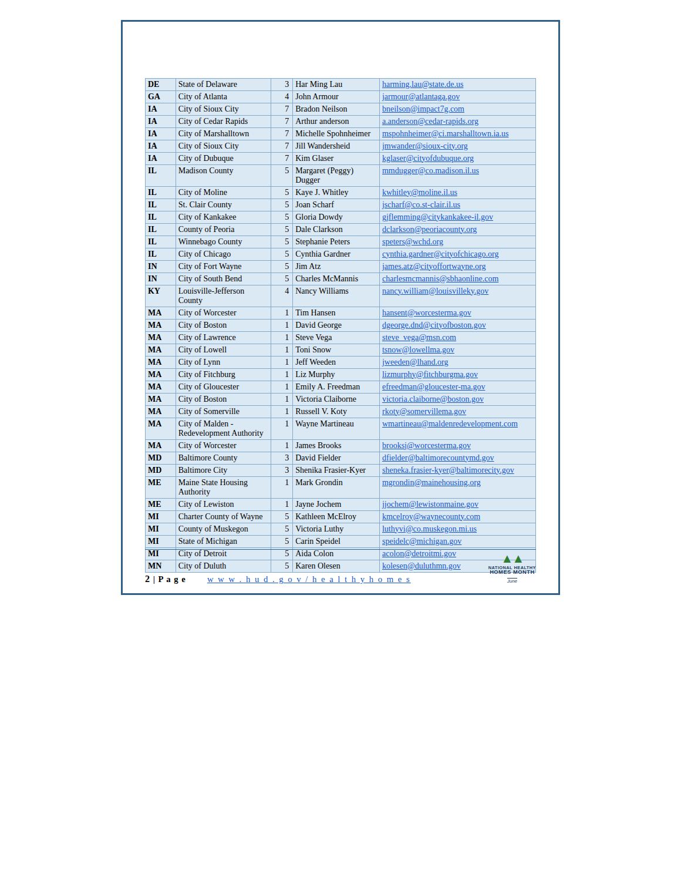| DE | State of Delaware | 3 | Har Ming Lau | harming.lau@state.de.us |
| GA | City of Atlanta | 4 | John Armour | jarmour@atlantaga.gov |
| IA | City of Sioux City | 7 | Bradon Neilson | bneilson@impact7g.com |
| IA | City of Cedar Rapids | 7 | Arthur anderson | a.anderson@cedar-rapids.org |
| IA | City of Marshalltown | 7 | Michelle Spohnheimer | mspohnheimer@ci.marshalltown.ia.us |
| IA | City of Sioux City | 7 | Jill Wandersheid | jmwander@sioux-city.org |
| IA | City of Dubuque | 7 | Kim Glaser | kglaser@cityofdubuque.org |
| IL | Madison County | 5 | Margaret (Peggy) Dugger | mmdugger@co.madison.il.us |
| IL | City of Moline | 5 | Kaye J. Whitley | kwhitley@moline.il.us |
| IL | St. Clair County | 5 | Joan Scharf | jscharf@co.st-clair.il.us |
| IL | City of Kankakee | 5 | Gloria Dowdy | gjflemming@citykankakee-il.gov |
| IL | County of Peoria | 5 | Dale Clarkson | dclarkson@peoriacounty.org |
| IL | Winnebago County | 5 | Stephanie Peters | speters@wchd.org |
| IL | City of Chicago | 5 | Cynthia Gardner | cynthia.gardner@cityofchicago.org |
| IN | City of Fort Wayne | 5 | Jim Atz | james.atz@cityoffortwayne.org |
| IN | City of South Bend | 5 | Charles McMannis | charlesmcmannis@sbhaonline.com |
| KY | Louisville-Jefferson County | 4 | Nancy Williams | nancy.william@louisvilleky.gov |
| MA | City of Worcester | 1 | Tim Hansen | hansent@worcesterma.gov |
| MA | City of Boston | 1 | David George | dgeorge.dnd@cityofboston.gov |
| MA | City of Lawrence | 1 | Steve Vega | steve_vega@msn.com |
| MA | City of Lowell | 1 | Toni Snow | tsnow@lowellma.gov |
| MA | City of Lynn | 1 | Jeff Weeden | jweeden@lhand.org |
| MA | City of Fitchburg | 1 | Liz Murphy | lizmurphy@fitchburgma.gov |
| MA | City of Gloucester | 1 | Emily A. Freedman | efreedman@gloucester-ma.gov |
| MA | City of Boston | 1 | Victoria Claiborne | victoria.claiborne@boston.gov |
| MA | City of Somerville | 1 | Russell V. Koty | rkoty@somervillema.gov |
| MA | City of Malden - Redevelopment Authority | 1 | Wayne Martineau | wmartineau@maldenredevelopment.com |
| MA | City of Worcester | 1 | James Brooks | brooksj@worcesterma.gov |
| MD | Baltimore County | 3 | David Fielder | dfielder@baltimorecountymd.gov |
| MD | Baltimore City | 3 | Shenika Frasier-Kyer | sheneka.frasier-kyer@baltimorecity.gov |
| ME | Maine State Housing Authority | 1 | Mark Grondin | mgrondin@mainehousing.org |
| ME | City of Lewiston | 1 | Jayne Jochem | jjochem@lewistonmaine.gov |
| MI | Charter County of Wayne | 5 | Kathleen McElroy | kmcelroy@waynecounty.com |
| MI | County of Muskegon | 5 | Victoria Luthy | luthyvi@co.muskegon.mi.us |
| MI | State of Michigan | 5 | Carin Speidel | speidelc@michigan.gov |
| MI | City of Detroit | 5 | Aida Colon | acolon@detroitmi.gov |
| MN | City of Duluth | 5 | Karen Olesen | kolesen@duluthmn.gov |
2 | P a g e
w w w . h u d . g o v / h e a l t h y h o m e s
▲▲
NATIONAL HEALTHY
HOMES MONTH
June